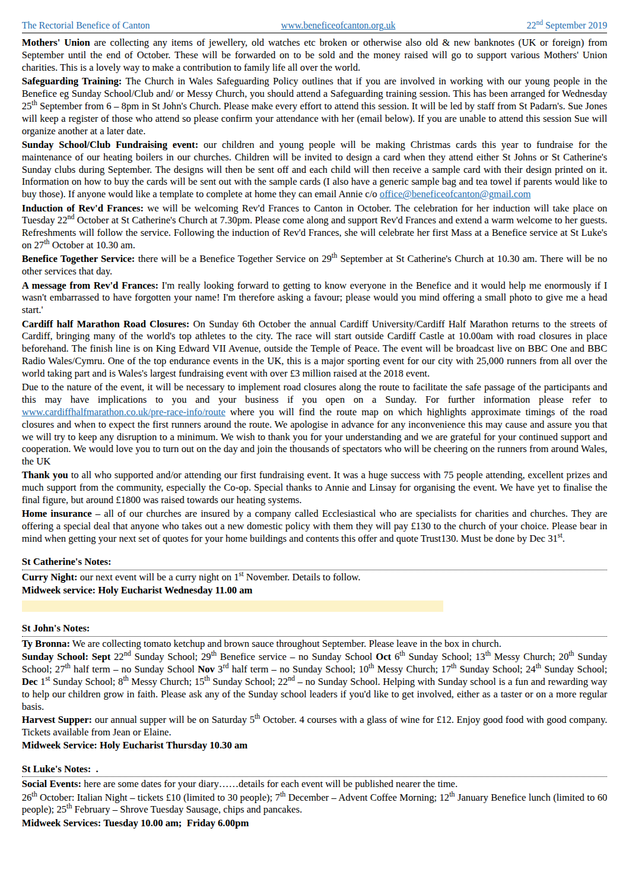The Rectorial Benefice of Canton
www.beneficeofcanton.org.uk
22nd September 2019
Mothers' Union are collecting any items of jewellery, old watches etc broken or otherwise also old & new banknotes (UK or foreign) from September until the end of October. These will be forwarded on to be sold and the money raised will go to support various Mothers' Union charities. This is a lovely way to make a contribution to family life all over the world.
Safeguarding Training: The Church in Wales Safeguarding Policy outlines that if you are involved in working with our young people in the Benefice eg Sunday School/Club and/ or Messy Church, you should attend a Safeguarding training session. This has been arranged for Wednesday 25th September from 6 – 8pm in St John's Church. Please make every effort to attend this session. It will be led by staff from St Padarn's. Sue Jones will keep a register of those who attend so please confirm your attendance with her (email below). If you are unable to attend this session Sue will organize another at a later date.
Sunday School/Club Fundraising event: our children and young people will be making Christmas cards this year to fundraise for the maintenance of our heating boilers in our churches. Children will be invited to design a card when they attend either St Johns or St Catherine's Sunday clubs during September. The designs will then be sent off and each child will then receive a sample card with their design printed on it. Information on how to buy the cards will be sent out with the sample cards (I also have a generic sample bag and tea towel if parents would like to buy those). If anyone would like a template to complete at home they can email Annie c/o office@beneficeofcanton@gmail.com
Induction of Rev'd Frances: we will be welcoming Rev'd Frances to Canton in October. The celebration for her induction will take place on Tuesday 22nd October at St Catherine's Church at 7.30pm. Please come along and support Rev'd Frances and extend a warm welcome to her guests. Refreshments will follow the service. Following the induction of Rev'd Frances, she will celebrate her first Mass at a Benefice service at St Luke's on 27th October at 10.30 am.
Benefice Together Service: there will be a Benefice Together Service on 29th September at St Catherine's Church at 10.30 am. There will be no other services that day.
A message from Rev'd Frances: I'm really looking forward to getting to know everyone in the Benefice and it would help me enormously if I wasn't embarrassed to have forgotten your name! I'm therefore asking a favour; please would you mind offering a small photo to give me a head start.'
Cardiff half Marathon Road Closures: On Sunday 6th October the annual Cardiff University/Cardiff Half Marathon returns to the streets of Cardiff, bringing many of the world's top athletes to the city. The race will start outside Cardiff Castle at 10.00am with road closures in place beforehand. The finish line is on King Edward VII Avenue, outside the Temple of Peace. The event will be broadcast live on BBC One and BBC Radio Wales/Cymru. One of the top endurance events in the UK, this is a major sporting event for our city with 25,000 runners from all over the world taking part and is Wales's largest fundraising event with over £3 million raised at the 2018 event.
Due to the nature of the event, it will be necessary to implement road closures along the route to facilitate the safe passage of the participants and this may have implications to you and your business if you open on a Sunday. For further information please refer to www.cardiffhalfmarathon.co.uk/pre-race-info/route where you will find the route map on which highlights approximate timings of the road closures and when to expect the first runners around the route. We apologise in advance for any inconvenience this may cause and assure you that we will try to keep any disruption to a minimum. We wish to thank you for your understanding and we are grateful for your continued support and cooperation. We would love you to turn out on the day and join the thousands of spectators who will be cheering on the runners from around Wales, the UK
Thank you to all who supported and/or attending our first fundraising event. It was a huge success with 75 people attending, excellent prizes and much support from the community, especially the Co-op. Special thanks to Annie and Linsay for organising the event. We have yet to finalise the final figure, but around £1800 was raised towards our heating systems.
Home insurance – all of our churches are insured by a company called Ecclesiastical who are specialists for charities and churches. They are offering a special deal that anyone who takes out a new domestic policy with them they will pay £130 to the church of your choice. Please bear in mind when getting your next set of quotes for your home buildings and contents this offer and quote Trust130. Must be done by Dec 31st.
St Catherine's Notes:
Curry Night: our next event will be a curry night on 1st November. Details to follow.
Midweek service: Holy Eucharist Wednesday 11.00 am
St John's Notes:
Ty Bronna: We are collecting tomato ketchup and brown sauce throughout September. Please leave in the box in church.
Sunday School: Sept 22nd Sunday School; 29th Benefice service – no Sunday School Oct 6th Sunday School; 13th Messy Church; 20th Sunday School; 27th half term – no Sunday School Nov 3rd half term – no Sunday School; 10th Messy Church; 17th Sunday School; 24th Sunday School; Dec 1st Sunday School; 8th Messy Church; 15th Sunday School; 22nd – no Sunday School. Helping with Sunday school is a fun and rewarding way to help our children grow in faith. Please ask any of the Sunday school leaders if you'd like to get involved, either as a taster or on a more regular basis.
Harvest Supper: our annual supper will be on Saturday 5th October. 4 courses with a glass of wine for £12. Enjoy good food with good company. Tickets available from Jean or Elaine.
Midweek Service: Holy Eucharist Thursday 10.30 am
St Luke's Notes: .
Social Events: here are some dates for your diary……details for each event will be published nearer the time.
26th October: Italian Night – tickets £10 (limited to 30 people); 7th December – Advent Coffee Morning; 12th January Benefice lunch (limited to 60 people); 25th February – Shrove Tuesday Sausage, chips and pancakes.
Midweek Services: Tuesday 10.00 am; Friday 6.00pm